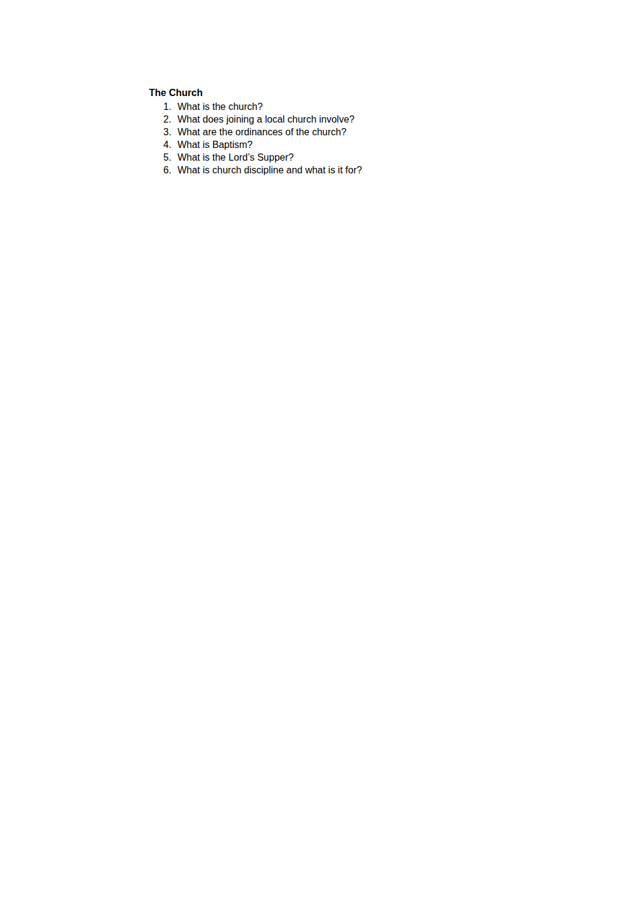The Church
What is the church?
What does joining a local church involve?
What are the ordinances of the church?
What is Baptism?
What is the Lord’s Supper?
What is church discipline and what is it for?